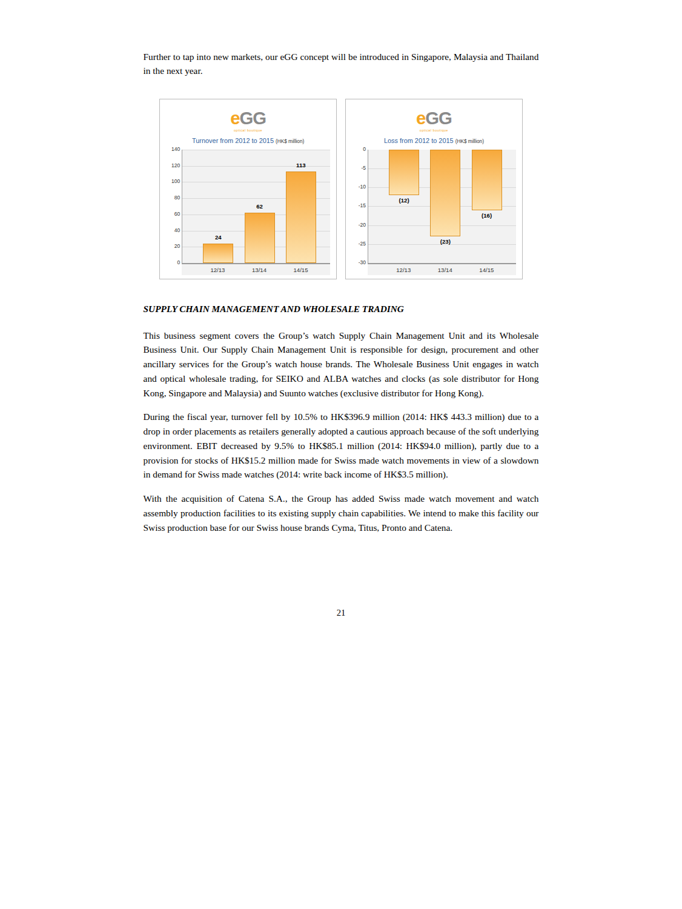Further to tap into new markets, our eGG concept will be introduced in Singapore, Malaysia and Thailand in the next year.
eGG optical boutique
Turnover from 2012 to 2015 (HK$ million)
140
120
100
80
60
40
20
0
24
62
113
12/13
13/14
14/15
eGG optical boutique
Loss from 2012 to 2015 (HK$ million)
0
-5
-10
-15
-20
-25
-30
(12)
(23)
(16)
12/13
13/14
14/15
SUPPLY CHAIN MANAGEMENT AND WHOLESALE TRADING
This business segment covers the Group’s watch Supply Chain Management Unit and its Wholesale Business Unit. Our Supply Chain Management Unit is responsible for design, procurement and other ancillary services for the Group’s watch house brands. The Wholesale Business Unit engages in watch and optical wholesale trading, for SEIKO and ALBA watches and clocks (as sole distributor for Hong Kong, Singapore and Malaysia) and Suunto watches (exclusive distributor for Hong Kong).
During the fiscal year, turnover fell by 10.5% to HK$396.9 million (2014: HK$ 443.3 million) due to a drop in order placements as retailers generally adopted a cautious approach because of the soft underlying environment. EBIT decreased by 9.5% to HK$85.1 million (2014: HK$94.0 million), partly due to a provision for stocks of HK$15.2 million made for Swiss made watch movements in view of a slowdown in demand for Swiss made watches (2014: write back income of HK$3.5 million).
With the acquisition of Catena S.A., the Group has added Swiss made watch movement and watch assembly production facilities to its existing supply chain capabilities. We intend to make this facility our Swiss production base for our Swiss house brands Cyma, Titus, Pronto and Catena.
21